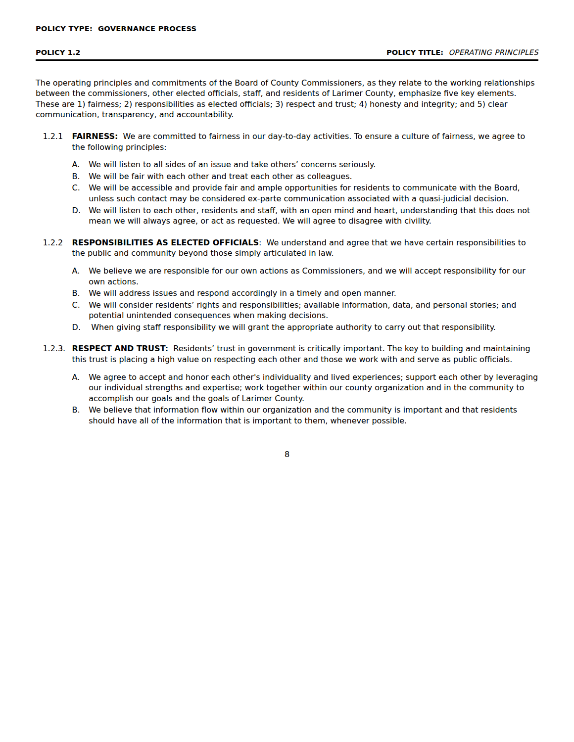POLICY TYPE: GOVERNANCE PROCESS
POLICY 1.2 POLICY TITLE: OPERATING PRINCIPLES
The operating principles and commitments of the Board of County Commissioners, as they relate to the working relationships between the commissioners, other elected officials, staff, and residents of Larimer County, emphasize five key elements. These are 1) fairness; 2) responsibilities as elected officials; 3) respect and trust; 4) honesty and integrity; and 5) clear communication, transparency, and accountability.
1.2.1 FAIRNESS: We are committed to fairness in our day-to-day activities. To ensure a culture of fairness, we agree to the following principles:
A. We will listen to all sides of an issue and take others’ concerns seriously.
B. We will be fair with each other and treat each other as colleagues.
C. We will be accessible and provide fair and ample opportunities for residents to communicate with the Board, unless such contact may be considered ex-parte communication associated with a quasi-judicial decision.
D. We will listen to each other, residents and staff, with an open mind and heart, understanding that this does not mean we will always agree, or act as requested. We will agree to disagree with civility.
1.2.2 RESPONSIBILITIES AS ELECTED OFFICIALS: We understand and agree that we have certain responsibilities to the public and community beyond those simply articulated in law.
A. We believe we are responsible for our own actions as Commissioners, and we will accept responsibility for our own actions.
B. We will address issues and respond accordingly in a timely and open manner.
C. We will consider residents’ rights and responsibilities; available information, data, and personal stories; and potential unintended consequences when making decisions.
D. When giving staff responsibility we will grant the appropriate authority to carry out that responsibility.
1.2.3. RESPECT AND TRUST: Residents’ trust in government is critically important. The key to building and maintaining this trust is placing a high value on respecting each other and those we work with and serve as public officials.
A. We agree to accept and honor each other's individuality and lived experiences; support each other by leveraging our individual strengths and expertise; work together within our county organization and in the community to accomplish our goals and the goals of Larimer County.
B. We believe that information flow within our organization and the community is important and that residents should have all of the information that is important to them, whenever possible.
8